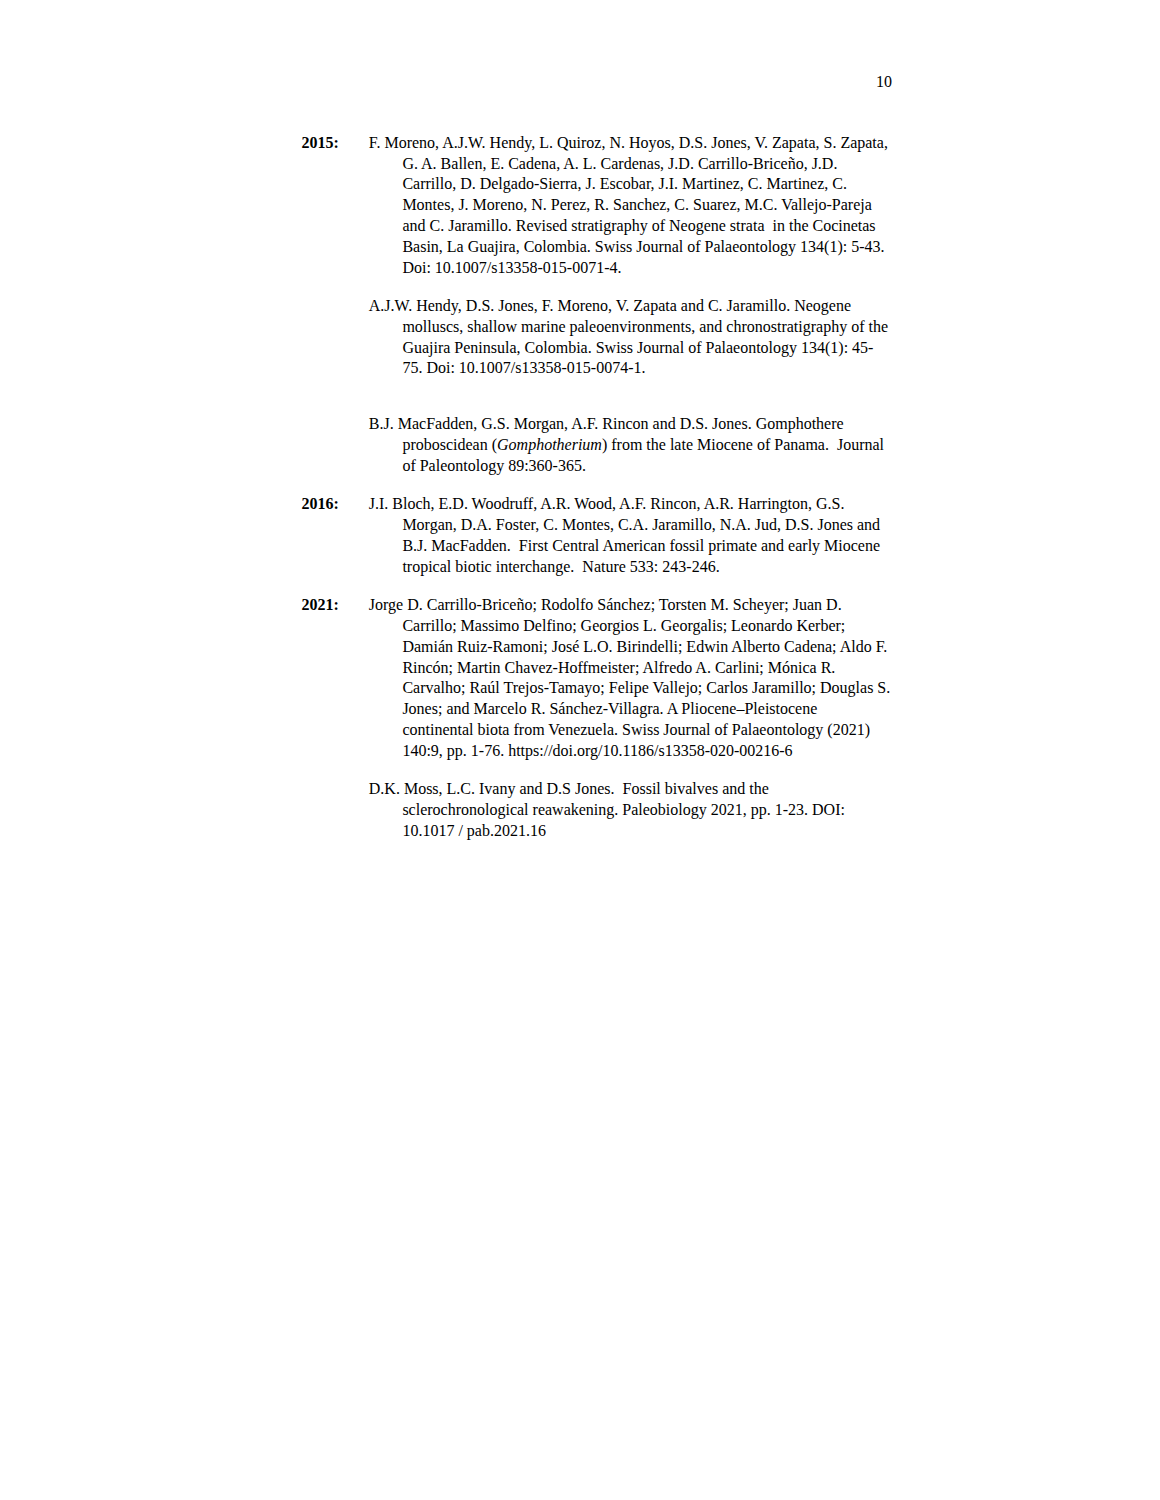10
2015:
F. Moreno, A.J.W. Hendy, L. Quiroz, N. Hoyos, D.S. Jones, V. Zapata, S. Zapata, G. A. Ballen, E. Cadena, A. L. Cardenas, J.D. Carrillo-Briceño, J.D. Carrillo, D. Delgado-Sierra, J. Escobar, J.I. Martinez, C. Martinez, C. Montes, J. Moreno, N. Perez, R. Sanchez, C. Suarez, M.C. Vallejo-Pareja and C. Jaramillo. Revised stratigraphy of Neogene strata in the Cocinetas Basin, La Guajira, Colombia. Swiss Journal of Palaeontology 134(1): 5-43. Doi: 10.1007/s13358-015-0071-4.
A.J.W. Hendy, D.S. Jones, F. Moreno, V. Zapata and C. Jaramillo. Neogene molluscs, shallow marine paleoenvironments, and chronostratigraphy of the Guajira Peninsula, Colombia. Swiss Journal of Palaeontology 134(1): 45-75. Doi: 10.1007/s13358-015-0074-1.
B.J. MacFadden, G.S. Morgan, A.F. Rincon and D.S. Jones. Gomphothere proboscidean (Gomphotherium) from the late Miocene of Panama. Journal of Paleontology 89:360-365.
2016:
J.I. Bloch, E.D. Woodruff, A.R. Wood, A.F. Rincon, A.R. Harrington, G.S. Morgan, D.A. Foster, C. Montes, C.A. Jaramillo, N.A. Jud, D.S. Jones and B.J. MacFadden. First Central American fossil primate and early Miocene tropical biotic interchange. Nature 533: 243-246.
2021:
Jorge D. Carrillo-Briceño; Rodolfo Sánchez; Torsten M. Scheyer; Juan D. Carrillo; Massimo Delfino; Georgios L. Georgalis; Leonardo Kerber; Damián Ruiz-Ramoni; José L.O. Birindelli; Edwin Alberto Cadena; Aldo F. Rincón; Martin Chavez-Hoffmeister; Alfredo A. Carlini; Mónica R. Carvalho; Raúl Trejos-Tamayo; Felipe Vallejo; Carlos Jaramillo; Douglas S. Jones; and Marcelo R. Sánchez-Villagra. A Pliocene–Pleistocene continental biota from Venezuela. Swiss Journal of Palaeontology (2021) 140:9, pp. 1-76. https://doi.org/10.1186/s13358-020-00216-6
D.K. Moss, L.C. Ivany and D.S Jones. Fossil bivalves and the sclerochronological reawakening. Paleobiology 2021, pp. 1-23. DOI: 10.1017 / pab.2021.16